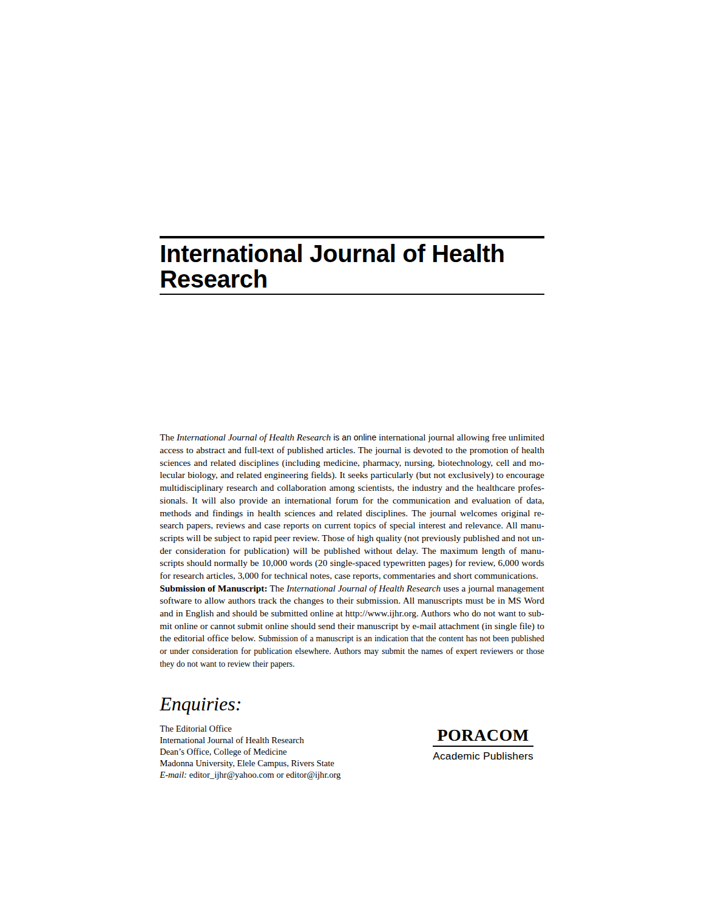International Journal of Health Research
The International Journal of Health Research is an online international journal allowing free unlimited access to abstract and full-text of published articles. The journal is devoted to the promotion of health sciences and related disciplines (including medicine, pharmacy, nursing, biotechnology, cell and molecular biology, and related engineering fields). It seeks particularly (but not exclusively) to encourage multidisciplinary research and collaboration among scientists, the industry and the healthcare professionals. It will also provide an international forum for the communication and evaluation of data, methods and findings in health sciences and related disciplines. The journal welcomes original research papers, reviews and case reports on current topics of special interest and relevance. All manuscripts will be subject to rapid peer review. Those of high quality (not previously published and not under consideration for publication) will be published without delay. The maximum length of manuscripts should normally be 10,000 words (20 single-spaced typewritten pages) for review, 6,000 words for research articles, 3,000 for technical notes, case reports, commentaries and short communications.
Submission of Manuscript: The International Journal of Health Research uses a journal management software to allow authors track the changes to their submission. All manuscripts must be in MS Word and in English and should be submitted online at http://www.ijhr.org. Authors who do not want to submit online or cannot submit online should send their manuscript by e-mail attachment (in single file) to the editorial office below. Submission of a manuscript is an indication that the content has not been published or under consideration for publication elsewhere. Authors may submit the names of expert reviewers or those they do not want to review their papers.
Enquiries:
The Editorial Office
International Journal of Health Research
Dean’s Office, College of Medicine
Madonna University, Elele Campus, Rivers State
E-mail: editor_ijhr@yahoo.com or editor@ijhr.org
PORACOM
Academic Publishers